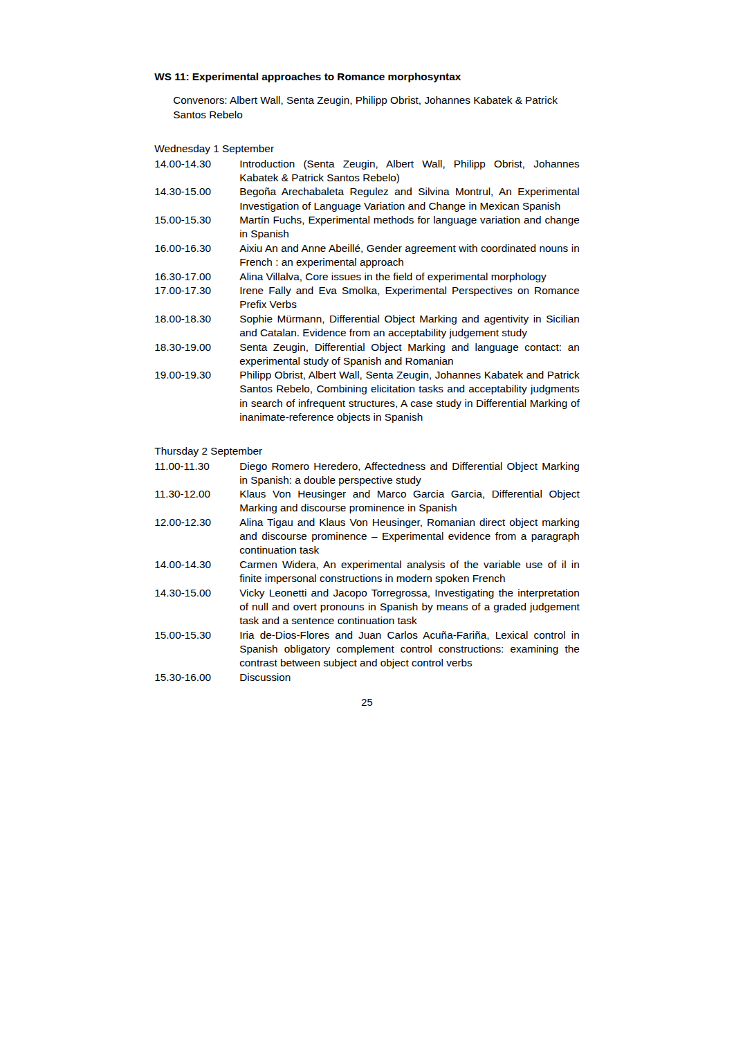WS 11: Experimental approaches to Romance morphosyntax
Convenors: Albert Wall, Senta Zeugin, Philipp Obrist, Johannes Kabatek & Patrick Santos Rebelo
Wednesday 1 September
| 14.00-14.30 | Introduction (Senta Zeugin, Albert Wall, Philipp Obrist, Johannes Kabatek & Patrick Santos Rebelo) |
| 14.30-15.00 | Begoña Arechabaleta Regulez and Silvina Montrul, An Experimental Investigation of Language Variation and Change in Mexican Spanish |
| 15.00-15.30 | Martín Fuchs, Experimental methods for language variation and change in Spanish |
| 16.00-16.30 | Aixiu An and Anne Abeillé, Gender agreement with coordinated nouns in French : an experimental approach |
| 16.30-17.00 | Alina Villalva, Core issues in the field of experimental morphology |
| 17.00-17.30 | Irene Fally and Eva Smolka, Experimental Perspectives on Romance Prefix Verbs |
| 18.00-18.30 | Sophie Mürmann, Differential Object Marking and agentivity in Sicilian and Catalan. Evidence from an acceptability judgement study |
| 18.30-19.00 | Senta Zeugin, Differential Object Marking and language contact: an experimental study of Spanish and Romanian |
| 19.00-19.30 | Philipp Obrist, Albert Wall, Senta Zeugin, Johannes Kabatek and Patrick Santos Rebelo, Combining elicitation tasks and acceptability judgments in search of infrequent structures, A case study in Differential Marking of inanimate-reference objects in Spanish |
Thursday 2 September
| 11.00-11.30 | Diego Romero Heredero, Affectedness and Differential Object Marking in Spanish: a double perspective study |
| 11.30-12.00 | Klaus Von Heusinger and Marco Garcia Garcia, Differential Object Marking and discourse prominence in Spanish |
| 12.00-12.30 | Alina Tigau and Klaus Von Heusinger, Romanian direct object marking and discourse prominence – Experimental evidence from a paragraph continuation task |
| 14.00-14.30 | Carmen Widera, An experimental analysis of the variable use of il in finite impersonal constructions in modern spoken French |
| 14.30-15.00 | Vicky Leonetti and Jacopo Torregrossa, Investigating the interpretation of null and overt pronouns in Spanish by means of a graded judgement task and a sentence continuation task |
| 15.00-15.30 | Iria de-Dios-Flores and Juan Carlos Acuña-Fariña, Lexical control in Spanish obligatory complement control constructions: examining the contrast between subject and object control verbs |
| 15.30-16.00 | Discussion |
25